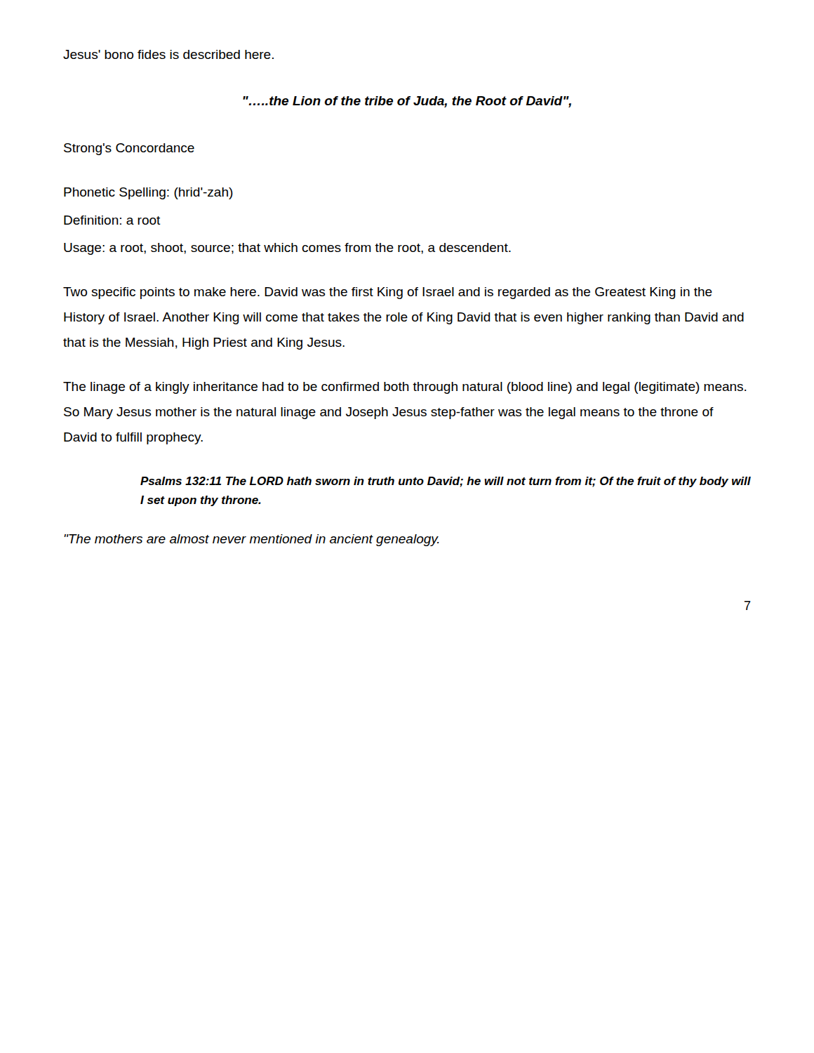Jesus' bono fides is described here.
"…..the Lion of the tribe of Juda, the Root of David",
Strong's Concordance
Phonetic Spelling: (hrid'-zah)
Definition: a root
Usage: a root, shoot, source; that which comes from the root, a descendent.
Two specific points to make here. David was the first King of Israel and is regarded as the Greatest King in the History of Israel. Another King will come that takes the role of King David that is even higher ranking than David and that is the Messiah, High Priest and King Jesus.
The linage of a kingly inheritance had to be confirmed both through natural (blood line) and legal (legitimate) means. So Mary Jesus mother is the natural linage and Joseph Jesus step-father was the legal means to the throne of David to fulfill prophecy.
Psalms 132:11 The LORD hath sworn in truth unto David; he will not turn from it; Of the fruit of thy body will I set upon thy throne.
"The mothers are almost never mentioned in ancient genealogy.
7